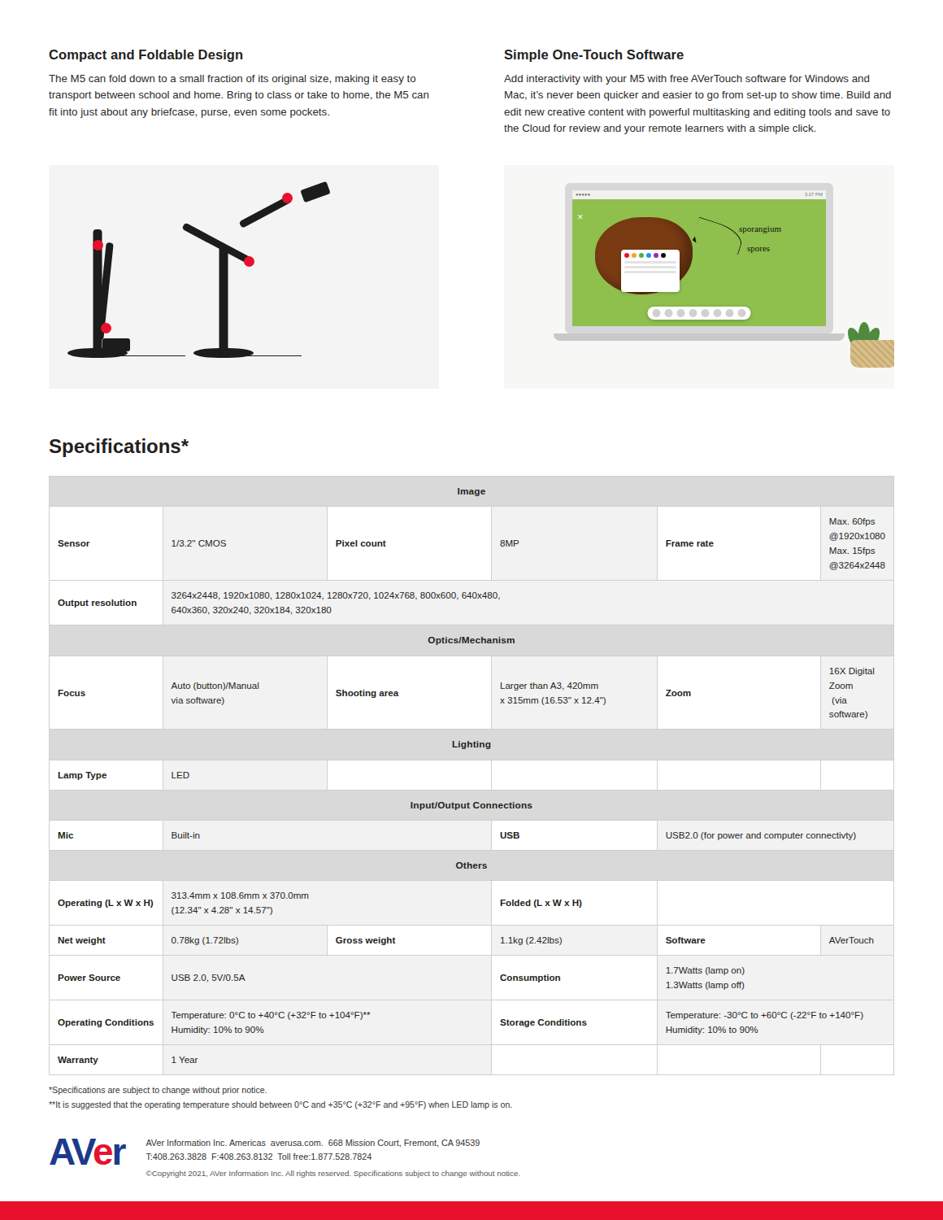Compact and Foldable Design
The M5 can fold down to a small fraction of its original size, making it easy to transport between school and home. Bring to class or take to home, the M5 can fit into just about any briefcase, purse, even some pockets.
Simple One-Touch Software
Add interactivity with your M5 with free AVerTouch software for Windows and Mac, it’s never been quicker and easier to go from set-up to show time. Build and edit new creative content with powerful multitasking and editing tools and save to the Cloud for review and your remote learners with a simple click.
●●●●●3:27 PM
✕
sporangium
spores
Specifications*
AVer M5 technical specifications
| Image |
| --- |
| Sensor | 1/3.2" CMOS | Pixel count | 8MP | Frame rate | Max. 60fps @1920x1080 Max. 15fps @3264x2448 |
| Output resolution | 3264x2448, 1920x1080, 1280x1024, 1280x720, 1024x768, 800x600, 640x480, 640x360, 320x240, 320x184, 320x180 |
| Optics/Mechanism |
| Focus | Auto (button)/Manual via software) | Shooting area | Larger than A3, 420mm x 315mm (16.53" x 12.4") | Zoom | 16X Digital Zoom (via software) |
| Lighting |
| Lamp Type | LED | | | | |
| Input/Output Connections |
| Mic | Built-in | USB | USB2.0 (for power and computer connectivty) |
| Others |
| Operating (L x W x H) | 313.4mm x 108.6mm x 370.0mm (12.34" x 4.28" x 14.57") | Folded (L x W x H) | |
| Net weight | 0.78kg (1.72lbs) | Gross weight | 1.1kg (2.42lbs) | Software | AVerTouch |
| Power Source | USB 2.0, 5V/0.5A | Consumption | 1.7Watts (lamp on) 1.3Watts (lamp off) |
| Operating Conditions | Temperature: 0°C to +40°C (+32°F to +104°F)** Humidity: 10% to 90% | Storage Conditions | Temperature: -30°C to +60°C (-22°F to +140°F) Humidity: 10% to 90% |
| Warranty | 1 Year | | | |
*Specifications are subject to change without prior notice.
**It is suggested that the operating temperature should between 0°C and +35°C (+32°F and +95°F) when LED lamp is on.
AVer
AVer Information Inc. Americas averusa.com. 668 Mission Court, Fremont, CA 94539
T:408.263.3828 F:408.263.8132 Toll free:1.877.528.7824
©Copyright 2021, AVer Information Inc. All rights reserved. Specifications subject to change without notice.